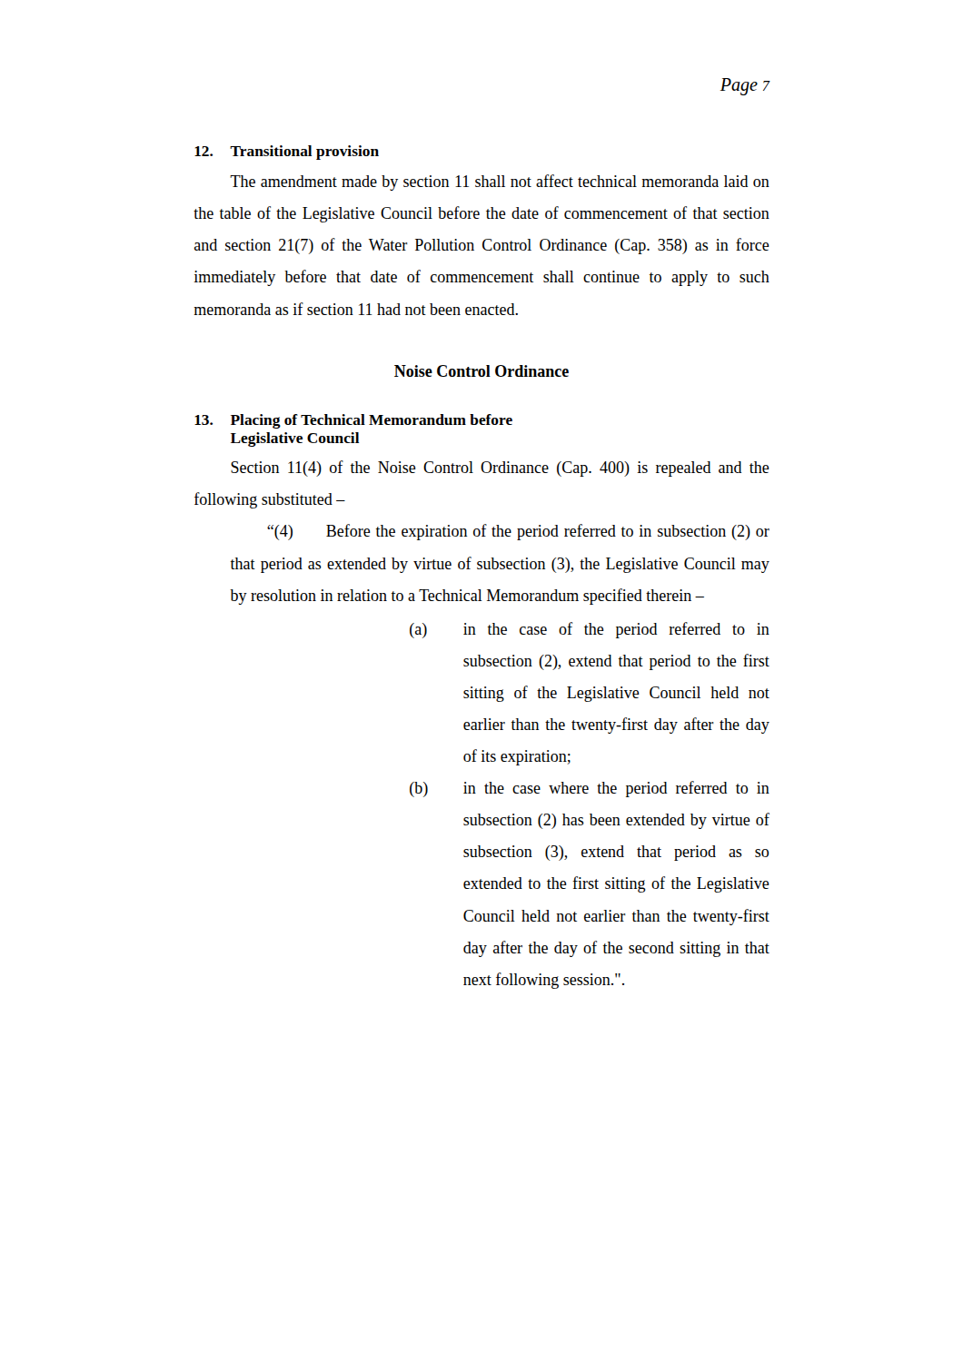Page 7
12. Transitional provision
The amendment made by section 11 shall not affect technical memoranda laid on the table of the Legislative Council before the date of commencement of that section and section 21(7) of the Water Pollution Control Ordinance (Cap. 358) as in force immediately before that date of commencement shall continue to apply to such memoranda as if section 11 had not been enacted.
Noise Control Ordinance
13. Placing of Technical Memorandum before
Legislative Council
Section 11(4) of the Noise Control Ordinance (Cap. 400) is repealed and the following substituted –
“(4)  Before the expiration of the period referred to in subsection (2) or that period as extended by virtue of subsection (3), the Legislative Council may by resolution in relation to a Technical Memorandum specified therein –
(a) in the case of the period referred to in subsection (2), extend that period to the first sitting of the Legislative Council held not earlier than the twenty-first day after the day of its expiration;
(b) in the case where the period referred to in subsection (2) has been extended by virtue of subsection (3), extend that period as so extended to the first sitting of the Legislative Council held not earlier than the twenty-first day after the day of the second sitting in that next following session.".